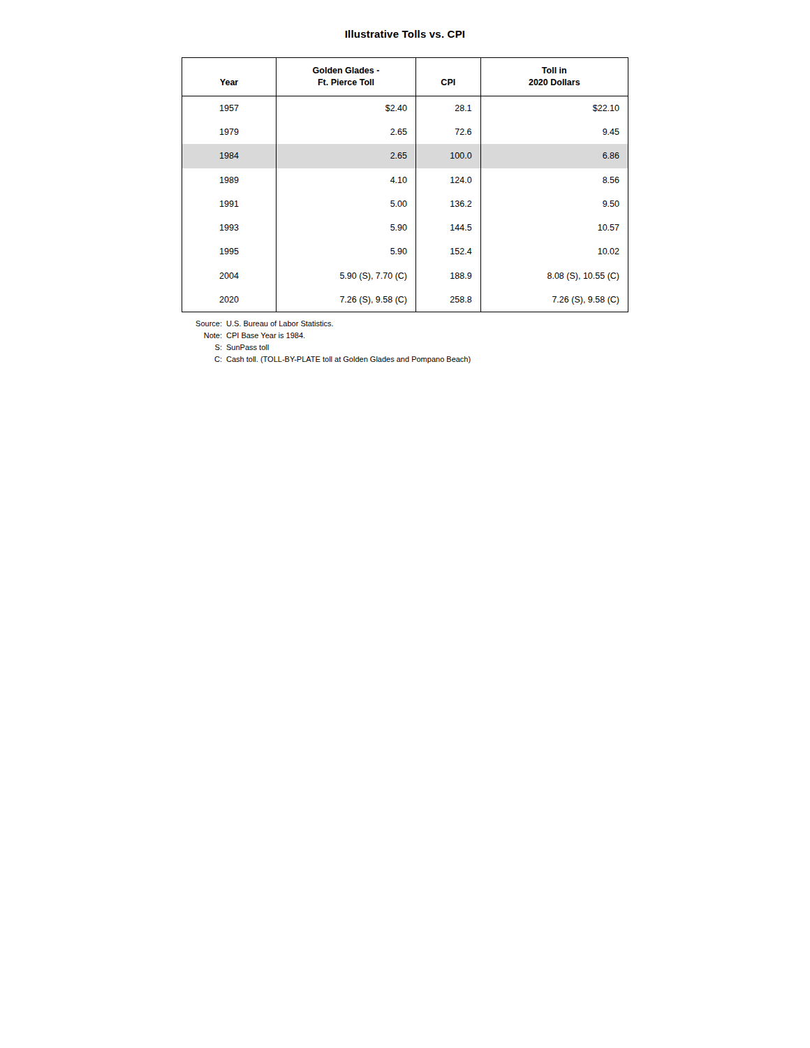Illustrative Tolls vs. CPI
| Year | Golden Glades - Ft. Pierce Toll | CPI | Toll in 2020 Dollars |
| --- | --- | --- | --- |
| 1957 | $2.40 | 28.1 | $22.10 |
| 1979 | 2.65 | 72.6 | 9.45 |
| 1984 | 2.65 | 100.0 | 6.86 |
| 1989 | 4.10 | 124.0 | 8.56 |
| 1991 | 5.00 | 136.2 | 9.50 |
| 1993 | 5.90 | 144.5 | 10.57 |
| 1995 | 5.90 | 152.4 | 10.02 |
| 2004 | 5.90 (S), 7.70 (C) | 188.9 | 8.08 (S), 10.55 (C) |
| 2020 | 7.26 (S), 9.58 (C) | 258.8 | 7.26 (S), 9.58 (C) |
Source:
U.S. Bureau of Labor Statistics.
Note:
CPI Base Year is 1984.
S:
SunPass toll
C:
Cash toll. (TOLL-BY-PLATE toll at Golden Glades and Pompano Beach)